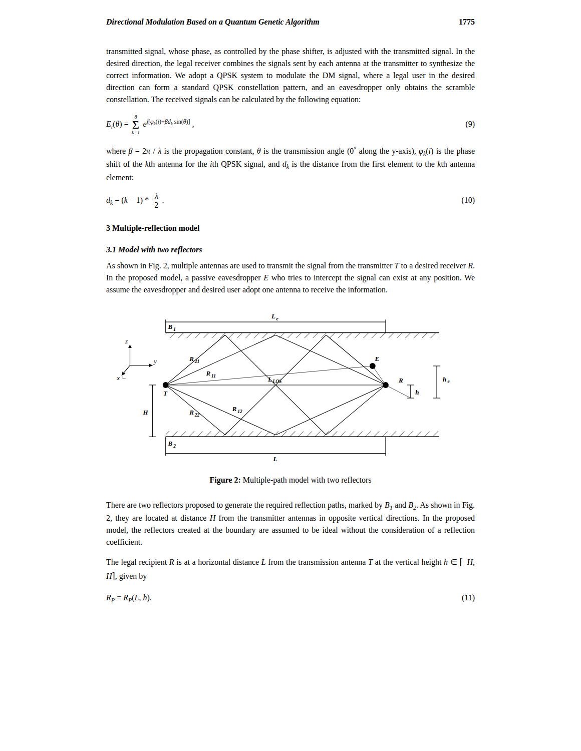Directional Modulation Based on a Quantum Genetic Algorithm 1775
transmitted signal, whose phase, as controlled by the phase shifter, is adjusted with the transmitted signal. In the desired direction, the legal receiver combines the signals sent by each antenna at the transmitter to synthesize the correct information. We adopt a QPSK system to modulate the DM signal, where a legal user in the desired direction can form a standard QPSK constellation pattern, and an eavesdropper only obtains the scramble constellation. The received signals can be calculated by the following equation:
Ei(θ) = 8 Σ k=1 ej[φk(i)+βdk sin(θ)] , (9)
where β = 2π / λ is the propagation constant, θ is the transmission angle (0° along the y-axis), φk(i) is the phase shift of the kth antenna for the ith QPSK signal, and dk is the distance from the first element to the kth antenna element:
dk = (k − 1) * λ 2 . (10)
3 Multiple-reflection model
3.1 Model with two reflectors
As shown in Fig. 2, multiple antennas are used to transmit the signal from the transmitter T to a desired receiver R. In the proposed model, a passive eavesdropper E who tries to intercept the signal can exist at any position. We assume the eavesdropper and desired user adopt one antenna to receive the information.
B 1 B 2 L e L z y x ∟ H T R E L LOS R 11 R 21 R 12 R 22 h h e
Figure 2: Multiple-path model with two reflectors
There are two reflectors proposed to generate the required reflection paths, marked by B1 and B2. As shown in Fig. 2, they are located at distance H from the transmitter antennas in opposite vertical directions. In the proposed model, the reflectors created at the boundary are assumed to be ideal without the consideration of a reflection coefficient.
The legal recipient R is at a horizontal distance L from the transmission antenna T at the vertical height h ∈ [−H, H], given by
RP = RP(L, h). (11)